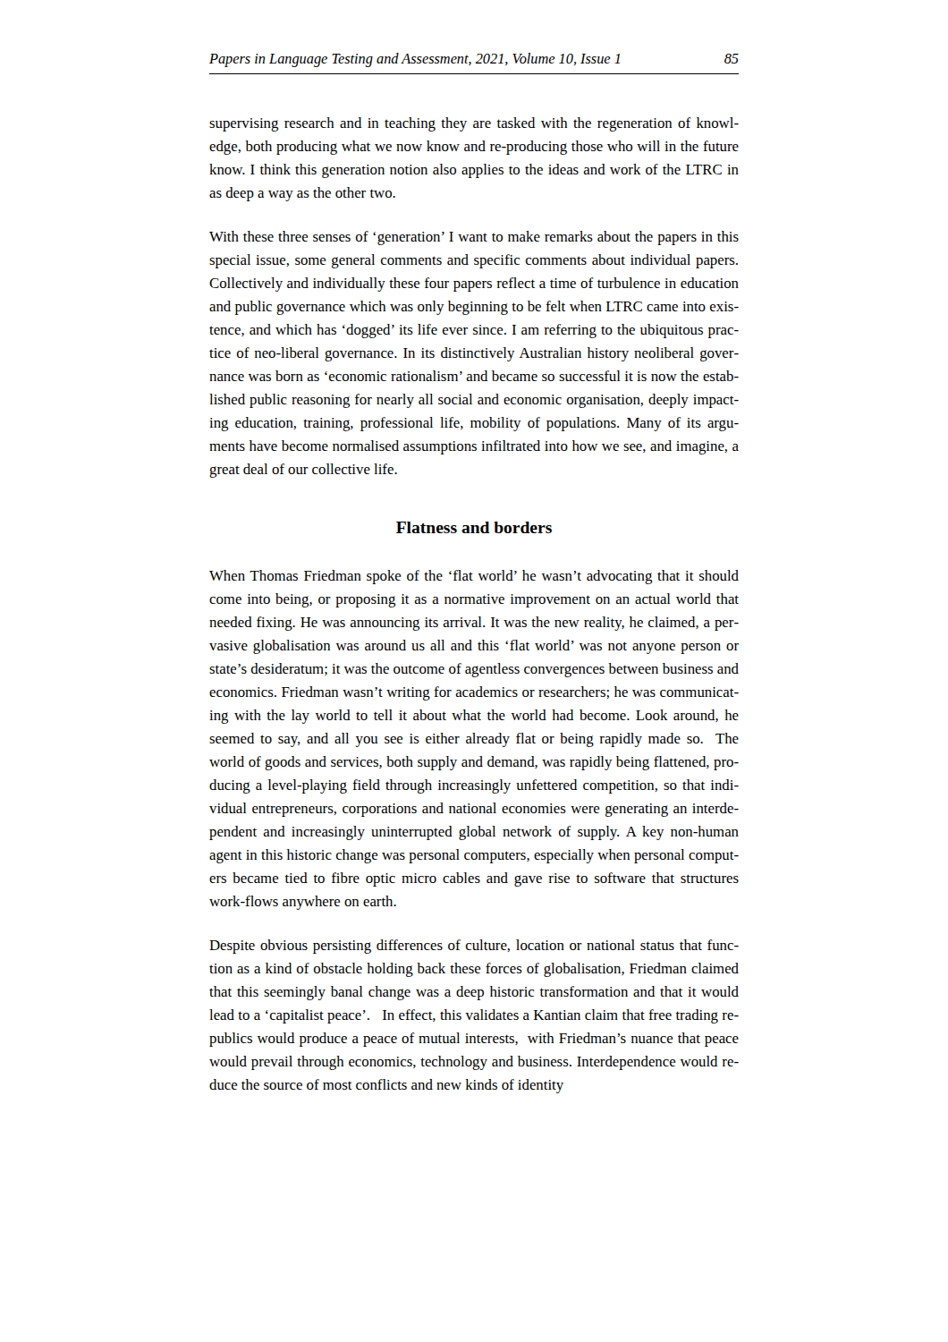Papers in Language Testing and Assessment, 2021, Volume 10, Issue 1 85
supervising research and in teaching they are tasked with the regeneration of knowledge, both producing what we now know and re-producing those who will in the future know. I think this generation notion also applies to the ideas and work of the LTRC in as deep a way as the other two.
With these three senses of ‘generation’ I want to make remarks about the papers in this special issue, some general comments and specific comments about individual papers. Collectively and individually these four papers reflect a time of turbulence in education and public governance which was only beginning to be felt when LTRC came into existence, and which has ‘dogged’ its life ever since. I am referring to the ubiquitous practice of neo-liberal governance. In its distinctively Australian history neoliberal governance was born as ‘economic rationalism’ and became so successful it is now the established public reasoning for nearly all social and economic organisation, deeply impacting education, training, professional life, mobility of populations. Many of its arguments have become normalised assumptions infiltrated into how we see, and imagine, a great deal of our collective life.
Flatness and borders
When Thomas Friedman spoke of the ‘flat world’ he wasn’t advocating that it should come into being, or proposing it as a normative improvement on an actual world that needed fixing. He was announcing its arrival. It was the new reality, he claimed, a pervasive globalisation was around us all and this ‘flat world’ was not anyone person or state’s desideratum; it was the outcome of agentless convergences between business and economics. Friedman wasn’t writing for academics or researchers; he was communicating with the lay world to tell it about what the world had become. Look around, he seemed to say, and all you see is either already flat or being rapidly made so. The world of goods and services, both supply and demand, was rapidly being flattened, producing a level-playing field through increasingly unfettered competition, so that individual entrepreneurs, corporations and national economies were generating an interdependent and increasingly uninterrupted global network of supply. A key non-human agent in this historic change was personal computers, especially when personal computers became tied to fibre optic micro cables and gave rise to software that structures work-flows anywhere on earth.
Despite obvious persisting differences of culture, location or national status that function as a kind of obstacle holding back these forces of globalisation, Friedman claimed that this seemingly banal change was a deep historic transformation and that it would lead to a ‘capitalist peace’. In effect, this validates a Kantian claim that free trading republics would produce a peace of mutual interests, with Friedman’s nuance that peace would prevail through economics, technology and business. Interdependence would reduce the source of most conflicts and new kinds of identity